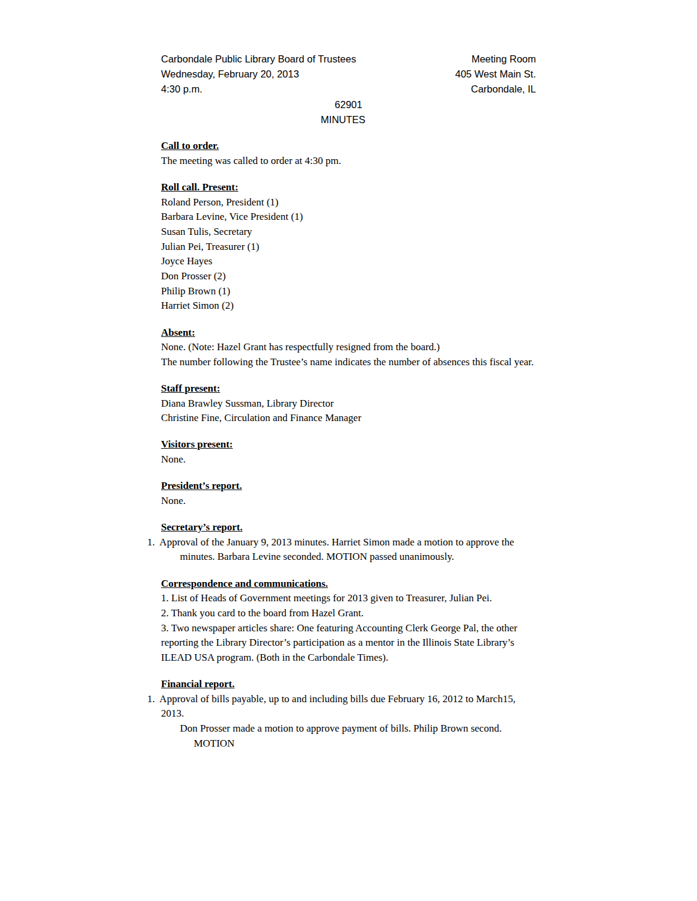| Carbondale Public Library Board of Trustees | Meeting Room |
| Wednesday, February 20, 2013 | 405 West Main St. |
| 4:30 p.m. | Carbondale, IL |
62901
MINUTES
Call to order.
The meeting was called to order at 4:30 pm.
Roll call. Present:
Roland Person, President (1)
Barbara Levine, Vice President (1)
Susan Tulis, Secretary
Julian Pei, Treasurer (1)
Joyce Hayes
Don Prosser (2)
Philip Brown (1)
Harriet Simon (2)
Absent:
None. (Note: Hazel Grant has respectfully resigned from the board.)
The number following the Trustee’s name indicates the number of absences this fiscal year.
Staff present:
Diana Brawley Sussman, Library Director
Christine Fine, Circulation and Finance Manager
Visitors present:
None.
President’s report.
None.
Secretary’s report.
1. Approval of the January 9, 2013 minutes. Harriet Simon made a motion to approve the minutes. Barbara Levine seconded. MOTION passed unanimously.
Correspondence and communications.
1. List of Heads of Government meetings for 2013 given to Treasurer, Julian Pei.
2. Thank you card to the board from Hazel Grant.
3. Two newspaper articles share: One featuring Accounting Clerk George Pal, the other reporting the Library Director’s participation as a mentor in the Illinois State Library’s ILEAD USA program. (Both in the Carbondale Times).
Financial report.
1. Approval of bills payable, up to and including bills due February 16, 2012 to March15, 2013. Don Prosser made a motion to approve payment of bills. Philip Brown second. MOTION